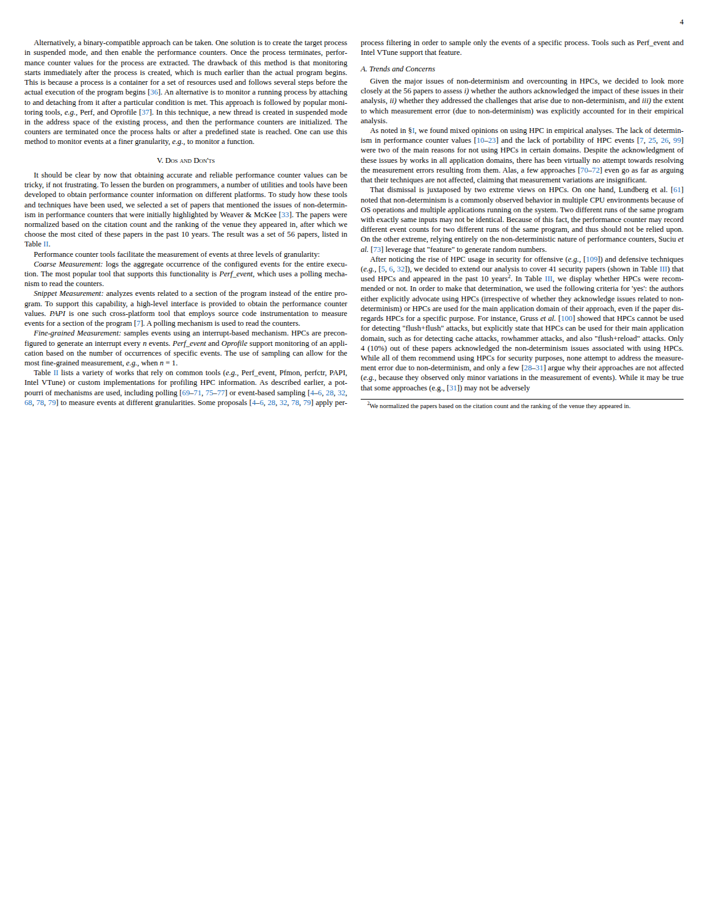4
Alternatively, a binary-compatible approach can be taken. One solution is to create the target process in suspended mode, and then enable the performance counters. Once the process terminates, performance counter values for the process are extracted. The drawback of this method is that monitoring starts immediately after the process is created, which is much earlier than the actual program begins. This is because a process is a container for a set of resources used and follows several steps before the actual execution of the program begins [36]. An alternative is to monitor a running process by attaching to and detaching from it after a particular condition is met. This approach is followed by popular monitoring tools, e.g., Perf, and Oprofile [37]. In this technique, a new thread is created in suspended mode in the address space of the existing process, and then the performance counters are initialized. The counters are terminated once the process halts or after a predefined state is reached. One can use this method to monitor events at a finer granularity, e.g., to monitor a function.
V. Dos and Don'ts
It should be clear by now that obtaining accurate and reliable performance counter values can be tricky, if not frustrating. To lessen the burden on programmers, a number of utilities and tools have been developed to obtain performance counter information on different platforms. To study how these tools and techniques have been used, we selected a set of papers that mentioned the issues of non-determinism in performance counters that were initially highlighted by Weaver & McKee [33]. The papers were normalized based on the citation count and the ranking of the venue they appeared in, after which we choose the most cited of these papers in the past 10 years. The result was a set of 56 papers, listed in Table II.
Performance counter tools facilitate the measurement of events at three levels of granularity:
Coarse Measurement: logs the aggregate occurrence of the configured events for the entire execution. The most popular tool that supports this functionality is Perf_event, which uses a polling mechanism to read the counters.
Snippet Measurement: analyzes events related to a section of the program instead of the entire program. To support this capability, a high-level interface is provided to obtain the performance counter values. PAPI is one such cross-platform tool that employs source code instrumentation to measure events for a section of the program [7]. A polling mechanism is used to read the counters.
Fine-grained Measurement: samples events using an interrupt-based mechanism. HPCs are preconfigured to generate an interrupt every n events. Perf_event and Oprofile support monitoring of an application based on the number of occurrences of specific events. The use of sampling can allow for the most fine-grained measurement, e.g., when n = 1.
Table II lists a variety of works that rely on common tools (e.g., Perf_event, Pfmon, perfctr, PAPI, Intel VTune) or custom implementations for profiling HPC information. As described earlier, a potpourri of mechanisms are used, including polling [69–71, 75–77] or event-based sampling [4–6, 28, 32, 68, 78, 79] to measure events at different granularities. Some proposals [4–6, 28, 32, 78, 79] apply per-process filtering in order to sample only the events of a specific process. Tools such as Perf_event and Intel VTune support that feature.
A. Trends and Concerns
Given the major issues of non-determinism and overcounting in HPCs, we decided to look more closely at the 56 papers to assess i) whether the authors acknowledged the impact of these issues in their analysis, ii) whether they addressed the challenges that arise due to non-determinism, and iii) the extent to which measurement error (due to non-determinism) was explicitly accounted for in their empirical analysis.
As noted in §I, we found mixed opinions on using HPC in empirical analyses. The lack of determinism in performance counter values [10–23] and the lack of portability of HPC events [7, 25, 26, 99] were two of the main reasons for not using HPCs in certain domains. Despite the acknowledgment of these issues by works in all application domains, there has been virtually no attempt towards resolving the measurement errors resulting from them. Alas, a few approaches [70–72] even go as far as arguing that their techniques are not affected, claiming that measurement variations are insignificant.
That dismissal is juxtaposed by two extreme views on HPCs. On one hand, Lundberg et al. [61] noted that non-determinism is a commonly observed behavior in multiple CPU environments because of OS operations and multiple applications running on the system. Two different runs of the same program with exactly same inputs may not be identical. Because of this fact, the performance counter may record different event counts for two different runs of the same program, and thus should not be relied upon. On the other extreme, relying entirely on the non-deterministic nature of performance counters, Suciu et al. [73] leverage that "feature" to generate random numbers.
After noticing the rise of HPC usage in security for offensive (e.g., [109]) and defensive techniques (e.g., [5, 6, 32]), we decided to extend our analysis to cover 41 security papers (shown in Table III) that used HPCs and appeared in the past 10 years2. In Table III, we display whether HPCs were recommended or not. In order to make that determination, we used the following criteria for 'yes': the authors either explicitly advocate using HPCs (irrespective of whether they acknowledge issues related to non-determinism) or HPCs are used for the main application domain of their approach, even if the paper disregards HPCs for a specific purpose. For instance, Gruss et al. [100] showed that HPCs cannot be used for detecting "flush+flush" attacks, but explicitly state that HPCs can be used for their main application domain, such as for detecting cache attacks, rowhammer attacks, and also "flush+reload" attacks. Only 4 (10%) out of these papers acknowledged the non-determinism issues associated with using HPCs. While all of them recommend using HPCs for security purposes, none attempt to address the measurement error due to non-determinism, and only a few [28–31] argue why their approaches are not affected (e.g., because they observed only minor variations in the measurement of events). While it may be true that some approaches (e.g., [31]) may not be adversely
2We normalized the papers based on the citation count and the ranking of the venue they appeared in.